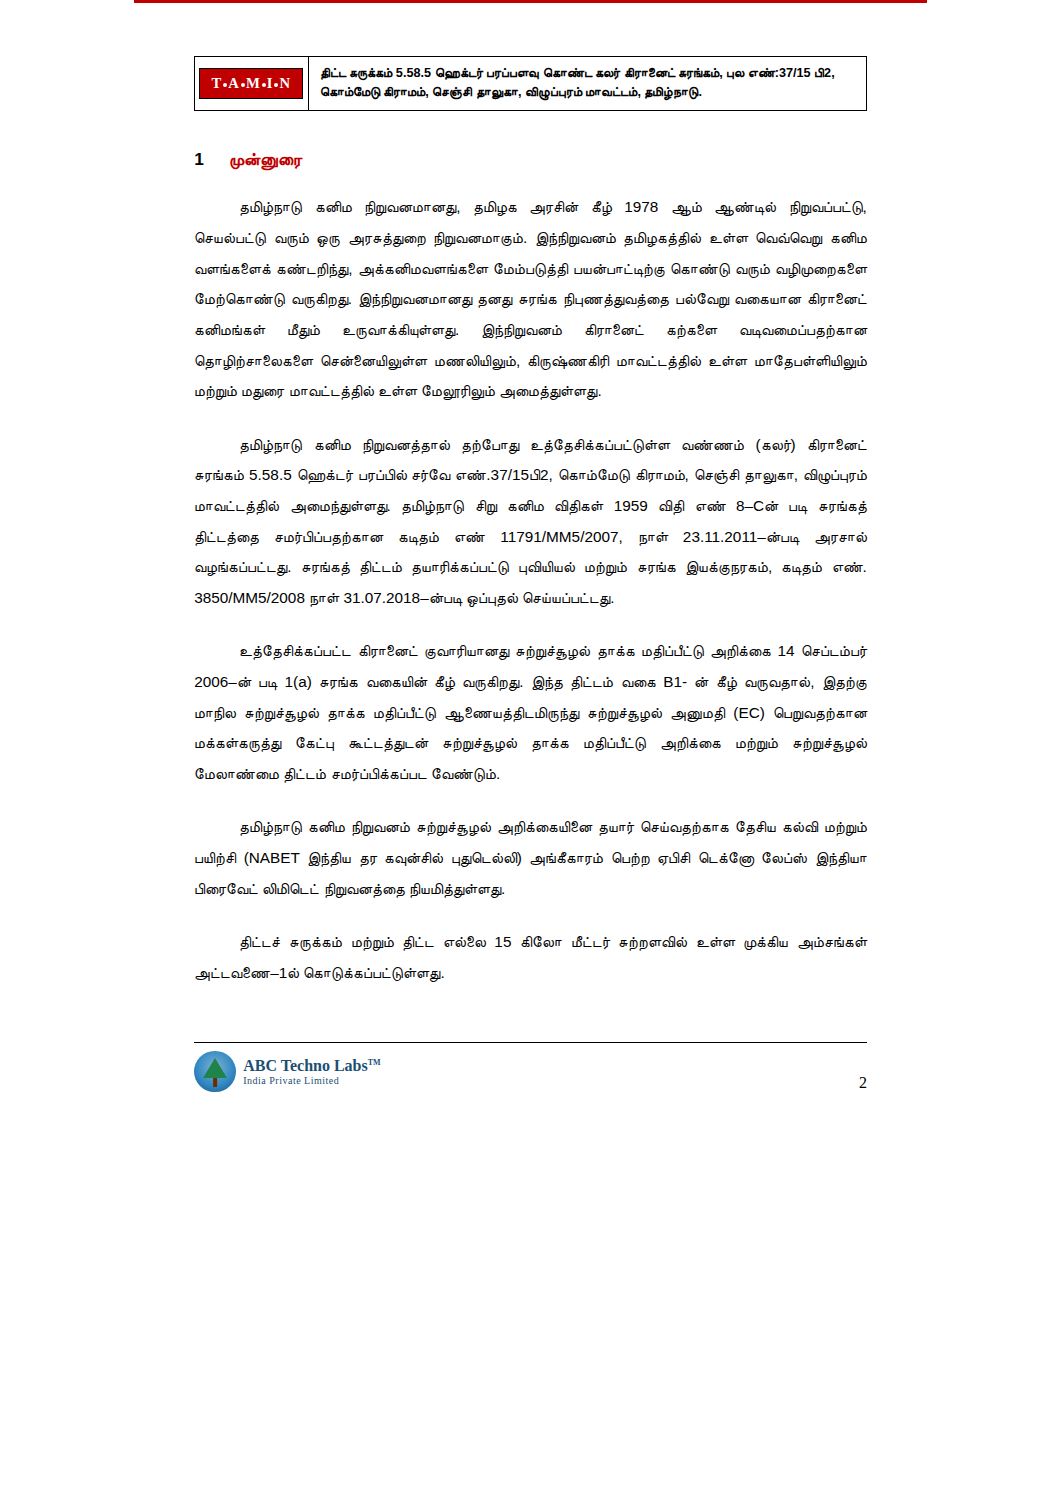T A M I N
திட்ட சுருக்கம் 5.58.5 ஹெக்டர் பரப்பளவு கொண்ட கலர் கிரானைட் சுரங்கம், புல எண்:37/15 பி2, கொம்மேடு கிராமம், செஞ்சி தாலுகா, விழுப்புரம் மாவட்டம், தமிழ்நாடு.
1 முன்னுரை
தமிழ்நாடு கனிம நிறுவனமானது, தமிழக அரசின் கீழ் 1978 ஆம் ஆண்டில் நிறுவப்பட்டு, செயல்பட்டு வரும் ஒரு அரசுத்துறை நிறுவனமாகும். இந்நிறுவனம் தமிழகத்தில் உள்ள வெவ்வெறு கனிம வளங்களைக் கண்டறிந்து, அக்கனிமவளங்களை மேம்படுத்தி பயன்பாட்டிற்கு கொண்டு வரும் வழிமுறைகளை மேற்கொண்டு வருகிறது. இந்நிறுவனமானது தனது சுரங்க நிபுணத்துவத்தை பல்வேறு வகையான கிரானைட் கனிமங்கள் மீதும் உருவாக்கியுள்ளது. இந்நிறுவனம் கிரானைட் கற்களை வடிவமைப்பதற்கான தொழிற்சாலைகளை சென்னையிலுள்ள மணலியிலும், கிருஷ்ணகிரி மாவட்டத்தில் உள்ள மாதேபள்ளியிலும் மற்றும் மதுரை மாவட்டத்தில் உள்ள மேலூரிலும் அமைத்துள்ளது.
தமிழ்நாடு கனிம நிறுவனத்தால் தற்போது உத்தேசிக்கப்பட்டுள்ள வண்ணம் (கலர்) கிரானைட் சுரங்கம் 5.58.5 ஹெக்டர் பரப்பில் சர்வே எண்.37/15பி2, கொம்மேடு கிராமம், செஞ்சி தாலுகா, விழுப்புரம் மாவட்டத்தில் அமைந்துள்ளது. தமிழ்நாடு சிறு கனிம விதிகள் 1959 விதி எண் 8–Cன் படி சுரங்கத் திட்டத்தை சமர்பிப்பதற்கான கடிதம் எண் 11791/MM5/2007, நாள் 23.11.2011–ன்படி அரசால் வழங்கப்பட்டது. சுரங்கத் திட்டம் தயாரிக்கப்பட்டு புவியியல் மற்றும் சுரங்க இயக்குநரகம், கடிதம் எண். 3850/MM5/2008 நாள் 31.07.2018–ன்படி ஒப்புதல் செய்யப்பட்டது.
உத்தேசிக்கப்பட்ட கிரானைட் குவாரியானது சுற்றுச்சூழல் தாக்க மதிப்பீட்டு அறிக்கை 14 செப்டம்பர் 2006–ன் படி 1(a) சுரங்க வகையின் கீழ் வருகிறது. இந்த திட்டம் வகை B1- ன் கீழ் வருவதால், இதற்கு மாநில சுற்றுச்சூழல் தாக்க மதிப்பீட்டு ஆணையத்திடமிருந்து சுற்றுச்சூழல் அனுமதி (EC) பெறுவதற்கான மக்கள்கருத்து கேட்பு கூட்டத்துடன் சுற்றுச்சூழல் தாக்க மதிப்பீட்டு அறிக்கை மற்றும் சுற்றுச்சூழல் மேலாண்மை திட்டம் சமர்ப்பிக்கப்பட வேண்டும்.
தமிழ்நாடு கனிம நிறுவனம் சுற்றுச்சூழல் அறிக்கையினை தயார் செய்வதற்காக தேசிய கல்வி மற்றும் பயிற்சி (NABET இந்திய தர கவுன்சில் புதுடெல்லி) அங்கீகாரம் பெற்ற ஏபிசி டெக்னோ லேப்ஸ் இந்தியா பிரைவேட் லிமிடெட் நிறுவனத்தை நியமித்துள்ளது.
திட்டச் சுருக்கம் மற்றும் திட்ட எல்லை 15 கிலோ மீட்டர் சுற்றளவில் உள்ள முக்கிய அம்சங்கள் அட்டவணை–1ல் கொடுக்கப்பட்டுள்ளது.
ABC Techno LabsTM
India Private Limited
2